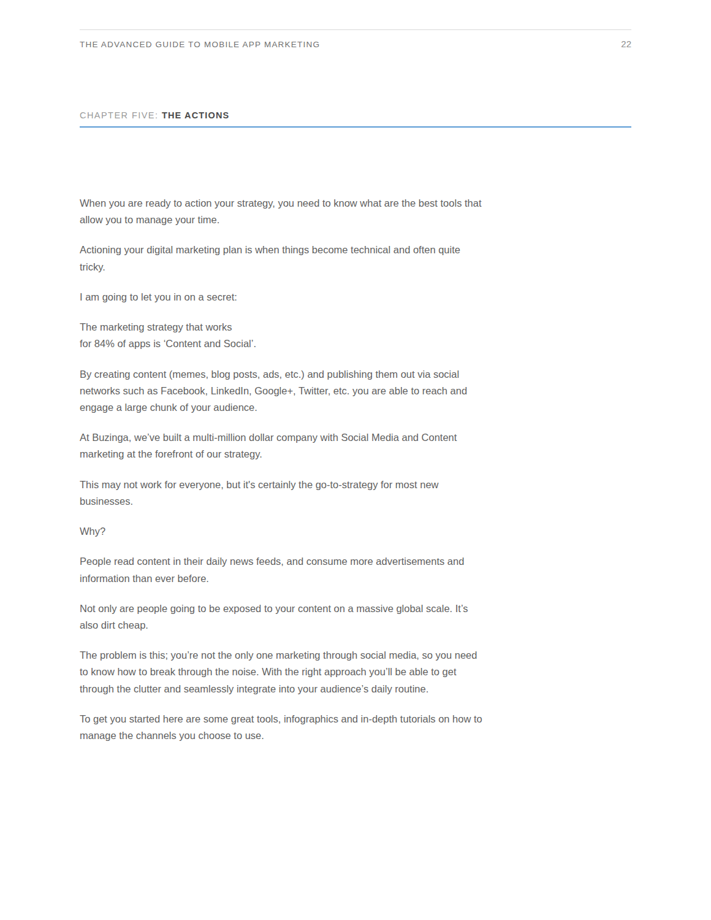The Advanced Guide to Mobile App Marketing
22
Chapter Five: The Actions
When you are ready to action your strategy, you need to know what are the best tools that allow you to manage your time.
Actioning your digital marketing plan is when things become technical and often quite tricky.
I am going to let you in on a secret:
The marketing strategy that works
for 84% of apps is ‘Content and Social’.
By creating content (memes, blog posts, ads, etc.) and publishing them out via social networks such as Facebook, LinkedIn, Google+, Twitter, etc. you are able to reach and engage a large chunk of your audience.
At Buzinga, we’ve built a multi-million dollar company with Social Media and Content marketing at the forefront of our strategy.
This may not work for everyone, but it's certainly the go-to-strategy for most new businesses.
Why?
People read content in their daily news feeds, and consume more advertisements and information than ever before.
Not only are people going to be exposed to your content on a massive global scale. It’s also dirt cheap.
The problem is this; you’re not the only one marketing through social media, so you need to know how to break through the noise. With the right approach you’ll be able to get through the clutter and seamlessly integrate into your audience’s daily routine.
To get you started here are some great tools, infographics and in-depth tutorials on how to manage the channels you choose to use.